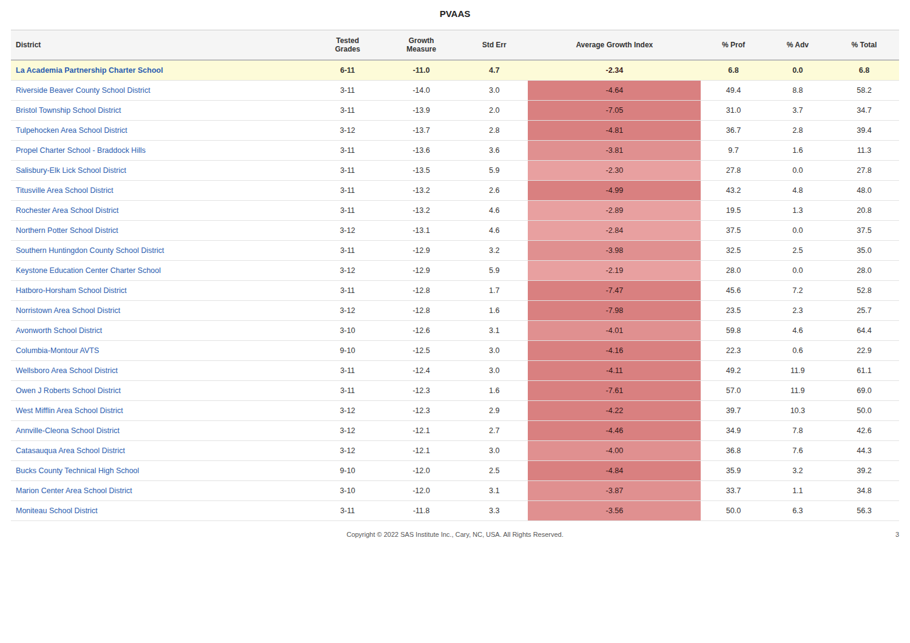PVAAS
| District | Tested Grades | Growth Measure | Std Err | Average Growth Index | % Prof | % Adv | % Total |
| --- | --- | --- | --- | --- | --- | --- | --- |
| La Academia Partnership Charter School | 6-11 | -11.0 | 4.7 | -2.34 | 6.8 | 0.0 | 6.8 |
| Riverside Beaver County School District | 3-11 | -14.0 | 3.0 | -4.64 | 49.4 | 8.8 | 58.2 |
| Bristol Township School District | 3-11 | -13.9 | 2.0 | -7.05 | 31.0 | 3.7 | 34.7 |
| Tulpehocken Area School District | 3-12 | -13.7 | 2.8 | -4.81 | 36.7 | 2.8 | 39.4 |
| Propel Charter School - Braddock Hills | 3-11 | -13.6 | 3.6 | -3.81 | 9.7 | 1.6 | 11.3 |
| Salisbury-Elk Lick School District | 3-11 | -13.5 | 5.9 | -2.30 | 27.8 | 0.0 | 27.8 |
| Titusville Area School District | 3-11 | -13.2 | 2.6 | -4.99 | 43.2 | 4.8 | 48.0 |
| Rochester Area School District | 3-11 | -13.2 | 4.6 | -2.89 | 19.5 | 1.3 | 20.8 |
| Northern Potter School District | 3-12 | -13.1 | 4.6 | -2.84 | 37.5 | 0.0 | 37.5 |
| Southern Huntingdon County School District | 3-11 | -12.9 | 3.2 | -3.98 | 32.5 | 2.5 | 35.0 |
| Keystone Education Center Charter School | 3-12 | -12.9 | 5.9 | -2.19 | 28.0 | 0.0 | 28.0 |
| Hatboro-Horsham School District | 3-11 | -12.8 | 1.7 | -7.47 | 45.6 | 7.2 | 52.8 |
| Norristown Area School District | 3-12 | -12.8 | 1.6 | -7.98 | 23.5 | 2.3 | 25.7 |
| Avonworth School District | 3-10 | -12.6 | 3.1 | -4.01 | 59.8 | 4.6 | 64.4 |
| Columbia-Montour AVTS | 9-10 | -12.5 | 3.0 | -4.16 | 22.3 | 0.6 | 22.9 |
| Wellsboro Area School District | 3-11 | -12.4 | 3.0 | -4.11 | 49.2 | 11.9 | 61.1 |
| Owen J Roberts School District | 3-11 | -12.3 | 1.6 | -7.61 | 57.0 | 11.9 | 69.0 |
| West Mifflin Area School District | 3-12 | -12.3 | 2.9 | -4.22 | 39.7 | 10.3 | 50.0 |
| Annville-Cleona School District | 3-12 | -12.1 | 2.7 | -4.46 | 34.9 | 7.8 | 42.6 |
| Catasauqua Area School District | 3-12 | -12.1 | 3.0 | -4.00 | 36.8 | 7.6 | 44.3 |
| Bucks County Technical High School | 9-10 | -12.0 | 2.5 | -4.84 | 35.9 | 3.2 | 39.2 |
| Marion Center Area School District | 3-10 | -12.0 | 3.1 | -3.87 | 33.7 | 1.1 | 34.8 |
| Moniteau School District | 3-11 | -11.8 | 3.3 | -3.56 | 50.0 | 6.3 | 56.3 |
Copyright © 2022 SAS Institute Inc., Cary, NC, USA. All Rights Reserved. 3